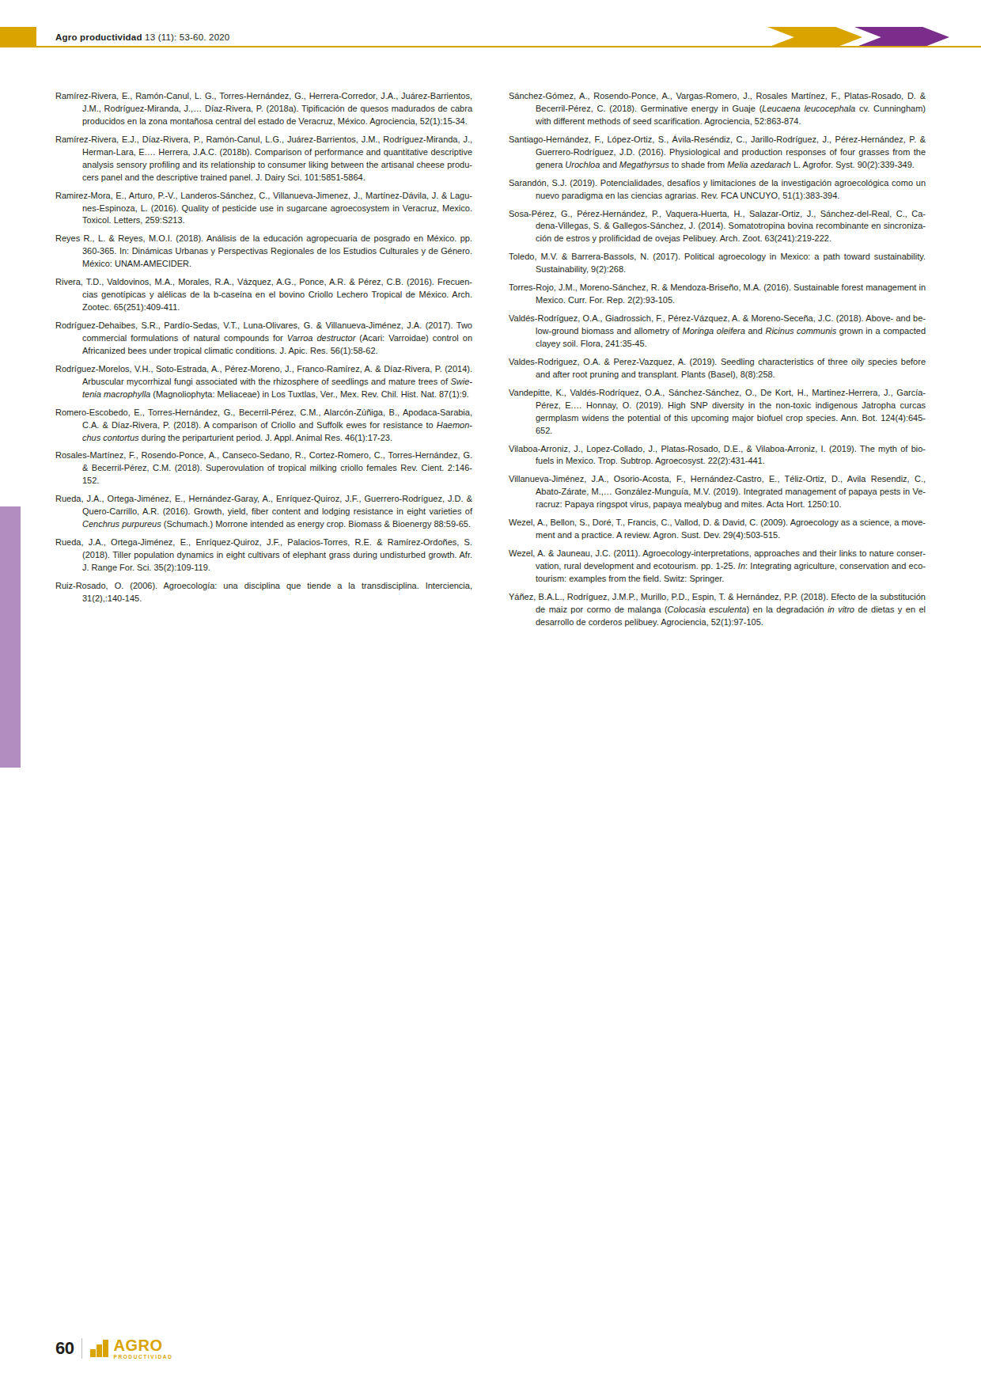Agro productividad 13 (11): 53-60. 2020
Ramírez-Rivera, E., Ramón-Canul, L. G., Torres-Hernández, G., Herrera-Corredor, J.A., Juárez-Barrientos, J.M., Rodríguez-Miranda, J.,… Díaz-Rivera, P. (2018a). Tipificación de quesos madurados de cabra producidos en la zona montañosa central del estado de Veracruz, México. Agrociencia, 52(1):15-34.
Ramírez-Rivera, E.J., Díaz-Rivera, P., Ramón-Canul, L.G., Juárez-Barrientos, J.M., Rodríguez-Miranda, J., Herman-Lara, E.… Herrera, J.A.C. (2018b). Comparison of performance and quantitative descriptive analysis sensory profiling and its relationship to consumer liking between the artisanal cheese producers panel and the descriptive trained panel. J. Dairy Sci. 101:5851-5864.
Ramirez-Mora, E., Arturo, P.-V., Landeros-Sánchez, C., Villanueva-Jimenez, J., Martínez-Dávila, J. & Lagunes-Espinoza, L. (2016). Quality of pesticide use in sugarcane agroecosystem in Veracruz, Mexico. Toxicol. Letters, 259:S213.
Reyes R., L. & Reyes, M.O.I. (2018). Análisis de la educación agropecuaria de posgrado en México. pp. 360-365. In: Dinámicas Urbanas y Perspectivas Regionales de los Estudios Culturales y de Género. México: UNAM-AMECIDER.
Rivera, T.D., Valdovinos, M.A., Morales, R.A., Vázquez, A.G., Ponce, A.R. & Pérez, C.B. (2016). Frecuencias genotípicas y alélicas de la b-caseína en el bovino Criollo Lechero Tropical de México. Arch. Zootec. 65(251):409-411.
Rodríguez-Dehaibes, S.R., Pardío-Sedas, V.T., Luna-Olivares, G. & Villanueva-Jiménez, J.A. (2017). Two commercial formulations of natural compounds for Varroa destructor (Acari: Varroidae) control on Africanized bees under tropical climatic conditions. J. Apic. Res. 56(1):58-62.
Rodríguez-Morelos, V.H., Soto-Estrada, A., Pérez-Moreno, J., Franco-Ramírez, A. & Díaz-Rivera, P. (2014). Arbuscular mycorrhizal fungi associated with the rhizosphere of seedlings and mature trees of Swietenia macrophylla (Magnoliophyta: Meliaceae) in Los Tuxtlas, Ver., Mex. Rev. Chil. Hist. Nat. 87(1):9.
Romero-Escobedo, E., Torres-Hernández, G., Becerril-Pérez, C.M., Alarcón-Zúñiga, B., Apodaca-Sarabia, C.A. & Díaz-Rivera, P. (2018). A comparison of Criollo and Suffolk ewes for resistance to Haemonchus contortus during the periparturient period. J. Appl. Animal Res. 46(1):17-23.
Rosales-Martínez, F., Rosendo-Ponce, A., Canseco-Sedano, R., Cortez-Romero, C., Torres-Hernández, G. & Becerril-Pérez, C.M. (2018). Superovulation of tropical milking criollo females Rev. Cient. 2:146-152.
Rueda, J.A., Ortega-Jiménez, E., Hernández-Garay, A., Enríquez-Quiroz, J.F., Guerrero-Rodríguez, J.D. & Quero-Carrillo, A.R. (2016). Growth, yield, fiber content and lodging resistance in eight varieties of Cenchrus purpureus (Schumach.) Morrone intended as energy crop. Biomass & Bioenergy 88:59-65.
Rueda, J.A., Ortega-Jiménez, E., Enríquez-Quiroz, J.F., Palacios-Torres, R.E. & Ramírez-Ordoñes, S. (2018). Tiller population dynamics in eight cultivars of elephant grass during undisturbed growth. Afr. J. Range For. Sci. 35(2):109-119.
Ruiz-Rosado, O. (2006). Agroecología: una disciplina que tiende a la transdisciplina. Interciencia, 31(2),:140-145.
Sánchez-Gómez, A., Rosendo-Ponce, A., Vargas-Romero, J., Rosales Martínez, F., Platas-Rosado, D. & Becerril-Pérez, C. (2018). Germinative energy in Guaje (Leucaena leucocephala cv. Cunningham) with different methods of seed scarification. Agrociencia, 52:863-874.
Santiago-Hernández, F., López-Ortiz, S., Ávila-Reséndiz, C., Jarillo-Rodríguez, J., Pérez-Hernández, P. & Guerrero-Rodríguez, J.D. (2016). Physiological and production responses of four grasses from the genera Urochloa and Megathyrsus to shade from Melia azedarach L. Agrofor. Syst. 90(2):339-349.
Sarandón, S.J. (2019). Potencialidades, desafíos y limitaciones de la investigación agroecológica como un nuevo paradigma en las ciencias agrarias. Rev. FCA UNCUYO, 51(1):383-394.
Sosa-Pérez, G., Pérez-Hernández, P., Vaquera-Huerta, H., Salazar-Ortiz, J., Sánchez-del-Real, C., Cadena-Villegas, S. & Gallegos-Sánchez, J. (2014). Somatotropina bovina recombinante en sincronización de estros y prolificidad de ovejas Pelibuey. Arch. Zoot. 63(241):219-222.
Toledo, M.V. & Barrera-Bassols, N. (2017). Political agroecology in Mexico: a path toward sustainability. Sustainability, 9(2):268.
Torres-Rojo, J.M., Moreno-Sánchez, R. & Mendoza-Briseño, M.A. (2016). Sustainable forest management in Mexico. Curr. For. Rep. 2(2):93-105.
Valdés-Rodríguez, O.A., Giadrossich, F., Pérez-Vázquez, A. & Moreno-Seceña, J.C. (2018). Above- and below-ground biomass and allometry of Moringa oleifera and Ricinus communis grown in a compacted clayey soil. Flora, 241:35-45.
Valdes-Rodriguez, O.A. & Perez-Vazquez, A. (2019). Seedling characteristics of three oily species before and after root pruning and transplant. Plants (Basel), 8(8):258.
Vandepitte, K., Valdés-Rodríquez, O.A., Sánchez-Sánchez, O., De Kort, H., Martinez-Herrera, J., García-Pérez, E.… Honnay, O. (2019). High SNP diversity in the non-toxic indigenous Jatropha curcas germplasm widens the potential of this upcoming major biofuel crop species. Ann. Bot. 124(4):645-652.
Vilaboa-Arroniz, J., Lopez-Collado, J., Platas-Rosado, D.E., & Vilaboa-Arroniz, I. (2019). The myth of biofuels in Mexico. Trop. Subtrop. Agroecosyst. 22(2):431-441.
Villanueva-Jiménez, J.A., Osorio-Acosta, F., Hernández-Castro, E., Téliz-Ortiz, D., Avila Resendiz, C., Abato-Zárate, M.,… González-Munguía, M.V. (2019). Integrated management of papaya pests in Veracruz: Papaya ringspot virus, papaya mealybug and mites. Acta Hort. 1250:10.
Wezel, A., Bellon, S., Doré, T., Francis, C., Vallod, D. & David, C. (2009). Agroecology as a science, a movement and a practice. A review. Agron. Sust. Dev. 29(4):503-515.
Wezel, A. & Jauneau, J.C. (2011). Agroecology-interpretations, approaches and their links to nature conservation, rural development and ecotourism. pp. 1-25. In: Integrating agriculture, conservation and ecotourism: examples from the field. Switz: Springer.
Yáñez, B.A.L., Rodríguez, J.M.P., Murillo, P.D., Espin, T. & Hernández, P.P. (2018). Efecto de la substitución de maiz por cormo de malanga (Colocasia esculenta) en la degradación in vitro de dietas y en el desarrollo de corderos pelibuey. Agrociencia, 52(1):97-105.
60
AGRO
PRODUCTIVIDAD